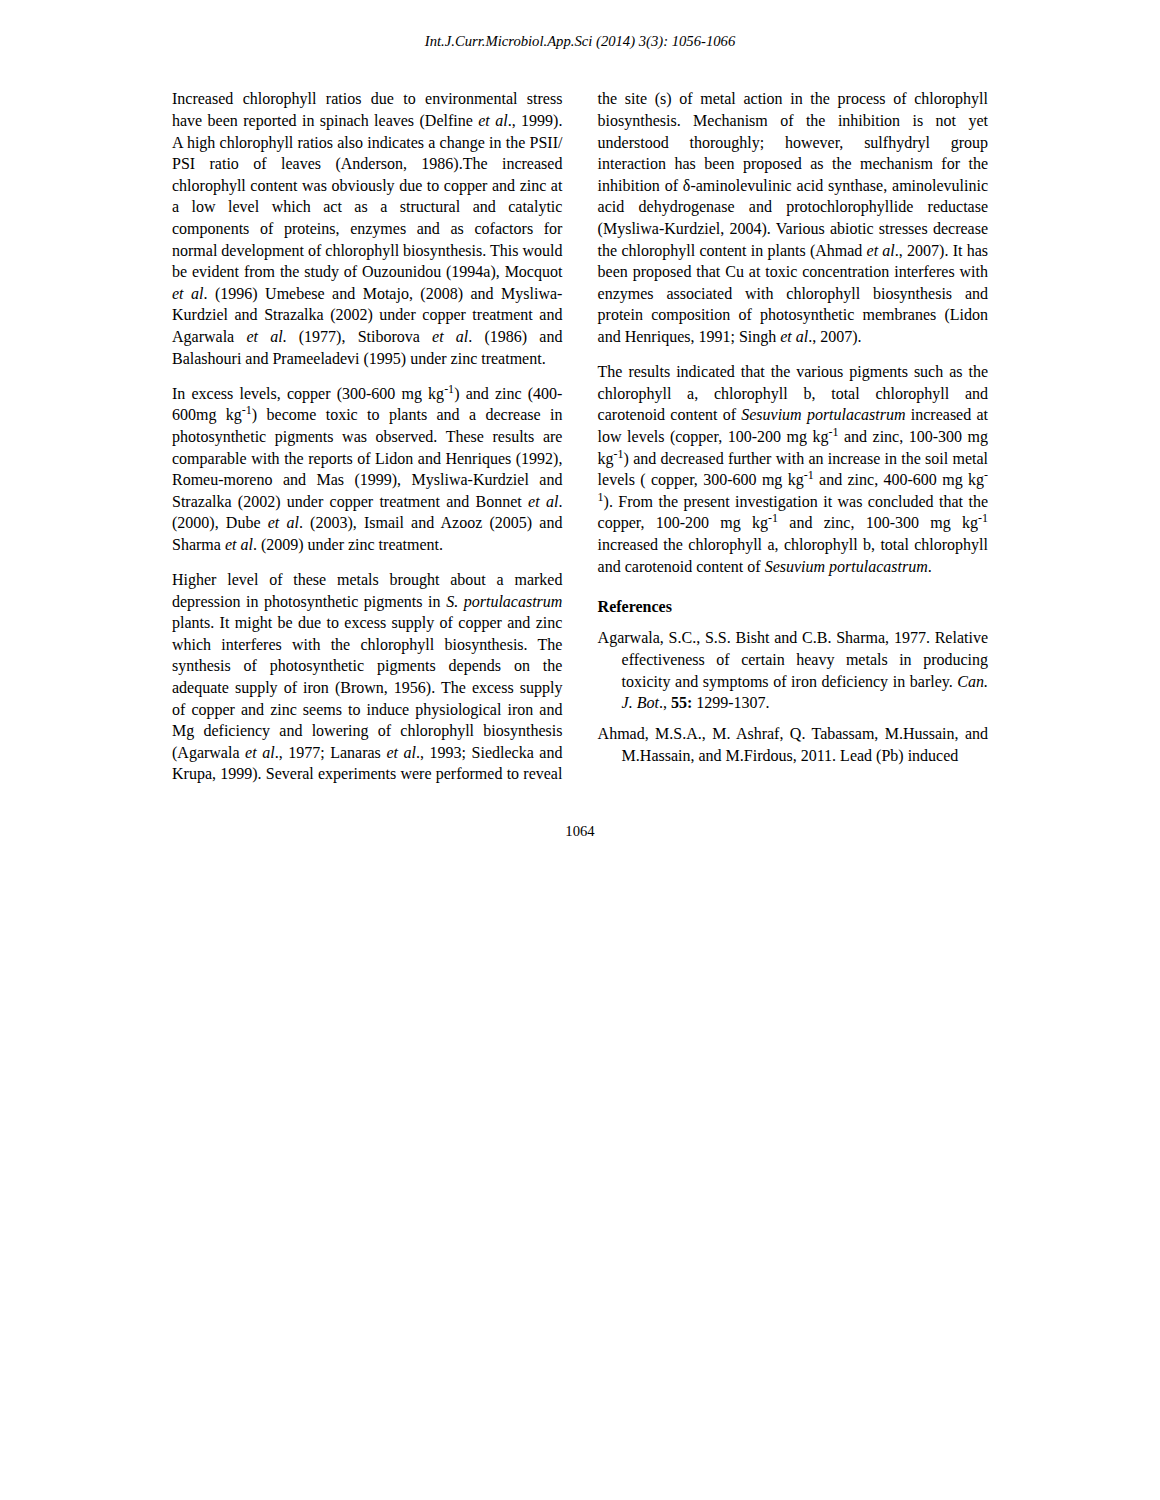Int.J.Curr.Microbiol.App.Sci (2014) 3(3): 1056-1066
Increased chlorophyll ratios due to environmental stress have been reported in spinach leaves (Delfine et al., 1999). A high chlorophyll ratios also indicates a change in the PSII/ PSI ratio of leaves (Anderson, 1986).The increased chlorophyll content was obviously due to copper and zinc at a low level which act as a structural and catalytic components of proteins, enzymes and as cofactors for normal development of chlorophyll biosynthesis. This would be evident from the study of Ouzounidou (1994a), Mocquot et al. (1996) Umebese and Motajo, (2008) and Mysliwa-Kurdziel and Strazalka (2002) under copper treatment and Agarwala et al. (1977), Stiborova et al. (1986) and Balashouri and Prameeladevi (1995) under zinc treatment.
In excess levels, copper (300-600 mg kg-1) and zinc (400-600mg kg-1) become toxic to plants and a decrease in photosynthetic pigments was observed. These results are comparable with the reports of Lidon and Henriques (1992), Romeu-moreno and Mas (1999), Mysliwa-Kurdziel and Strazalka (2002) under copper treatment and Bonnet et al. (2000), Dube et al. (2003), Ismail and Azooz (2005) and Sharma et al. (2009) under zinc treatment.
Higher level of these metals brought about a marked depression in photosynthetic pigments in S. portulacastrum plants. It might be due to excess supply of copper and zinc which interferes with the chlorophyll biosynthesis. The synthesis of photosynthetic pigments depends on the adequate supply of iron (Brown, 1956). The excess supply of copper and zinc seems to induce physiological iron and Mg deficiency and lowering of chlorophyll biosynthesis (Agarwala et al., 1977; Lanaras et al., 1993; Siedlecka and Krupa, 1999). Several experiments were performed to reveal the site (s) of metal action in the process of chlorophyll biosynthesis. Mechanism of the inhibition is not yet understood thoroughly; however, sulfhydryl group interaction has been proposed as the mechanism for the inhibition of δ-aminolevulinic acid synthase, aminolevulinic acid dehydrogenase and protochlorophyllide reductase (Mysliwa-Kurdziel, 2004). Various abiotic stresses decrease the chlorophyll content in plants (Ahmad et al., 2007). It has been proposed that Cu at toxic concentration interferes with enzymes associated with chlorophyll biosynthesis and protein composition of photosynthetic membranes (Lidon and Henriques, 1991; Singh et al., 2007).
The results indicated that the various pigments such as the chlorophyll a, chlorophyll b, total chlorophyll and carotenoid content of Sesuvium portulacastrum increased at low levels (copper, 100-200 mg kg-1 and zinc, 100-300 mg kg-1) and decreased further with an increase in the soil metal levels ( copper, 300-600 mg kg-1 and zinc, 400-600 mg kg-1). From the present investigation it was concluded that the copper, 100-200 mg kg-1 and zinc, 100-300 mg kg-1 increased the chlorophyll a, chlorophyll b, total chlorophyll and carotenoid content of Sesuvium portulacastrum.
References
Agarwala, S.C., S.S. Bisht and C.B. Sharma, 1977. Relative effectiveness of certain heavy metals in producing toxicity and symptoms of iron deficiency in barley. Can. J. Bot., 55: 1299-1307.
Ahmad, M.S.A., M. Ashraf, Q. Tabassam, M.Hussain, and M.Hassain, and M.Firdous, 2011. Lead (Pb) induced
1064